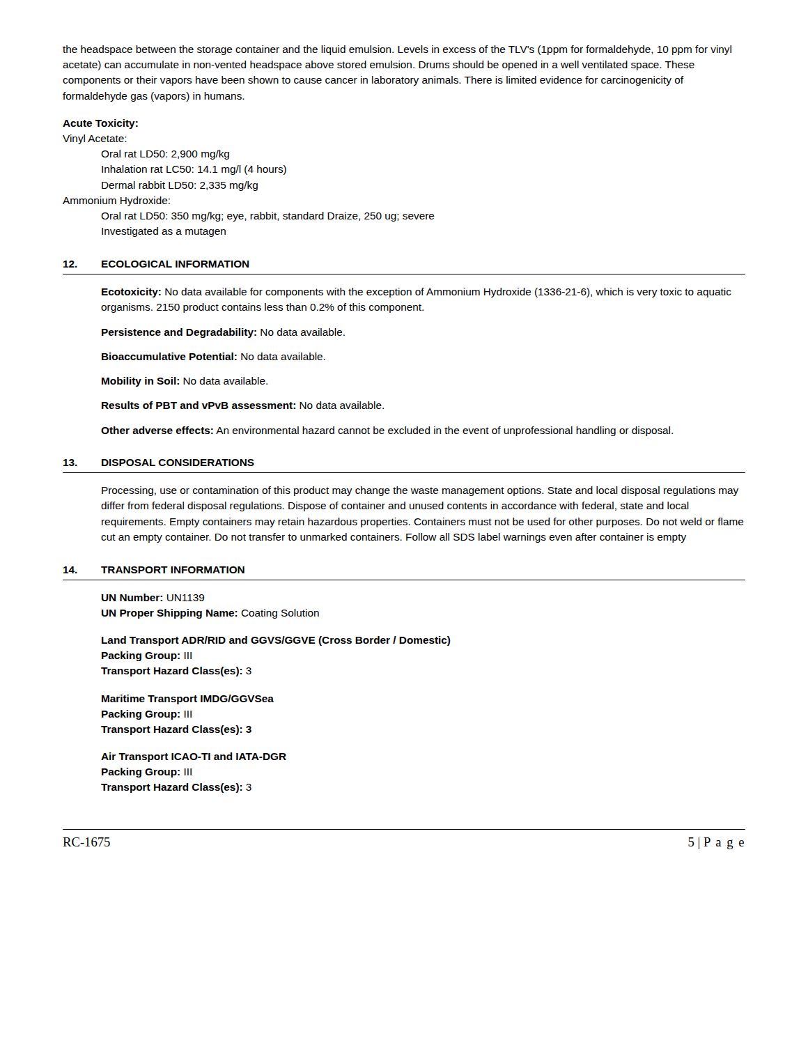the headspace between the storage container and the liquid emulsion. Levels in excess of the TLV's (1ppm for formaldehyde, 10 ppm for vinyl acetate) can accumulate in non-vented headspace above stored emulsion. Drums should be opened in a well ventilated space. These components or their vapors have been shown to cause cancer in laboratory animals. There is limited evidence for carcinogenicity of formaldehyde gas (vapors) in humans.
Acute Toxicity:
Vinyl Acetate:
Oral rat LD50: 2,900 mg/kg
Inhalation rat LC50: 14.1 mg/l (4 hours)
Dermal rabbit LD50: 2,335 mg/kg
Ammonium Hydroxide:
Oral rat LD50: 350 mg/kg; eye, rabbit, standard Draize, 250 ug; severe
Investigated as a mutagen
12. Ecological Information
Ecotoxicity: No data available for components with the exception of Ammonium Hydroxide (1336-21-6), which is very toxic to aquatic organisms. 2150 product contains less than 0.2% of this component.
Persistence and Degradability: No data available.
Bioaccumulative Potential: No data available.
Mobility in Soil: No data available.
Results of PBT and vPvB assessment: No data available.
Other adverse effects: An environmental hazard cannot be excluded in the event of unprofessional handling or disposal.
13. Disposal Considerations
Processing, use or contamination of this product may change the waste management options. State and local disposal regulations may differ from federal disposal regulations. Dispose of container and unused contents in accordance with federal, state and local requirements. Empty containers may retain hazardous properties. Containers must not be used for other purposes. Do not weld or flame cut an empty container. Do not transfer to unmarked containers. Follow all SDS label warnings even after container is empty
14. Transport Information
UN Number: UN1139
UN Proper Shipping Name: Coating Solution
Land Transport ADR/RID and GGVS/GGVE (Cross Border / Domestic)
Packing Group: III
Transport Hazard Class(es): 3
Maritime Transport IMDG/GGVSea
Packing Group: III
Transport Hazard Class(es): 3
Air Transport ICAO-TI and IATA-DGR
Packing Group: III
Transport Hazard Class(es): 3
RC-1675 5 | P a g e